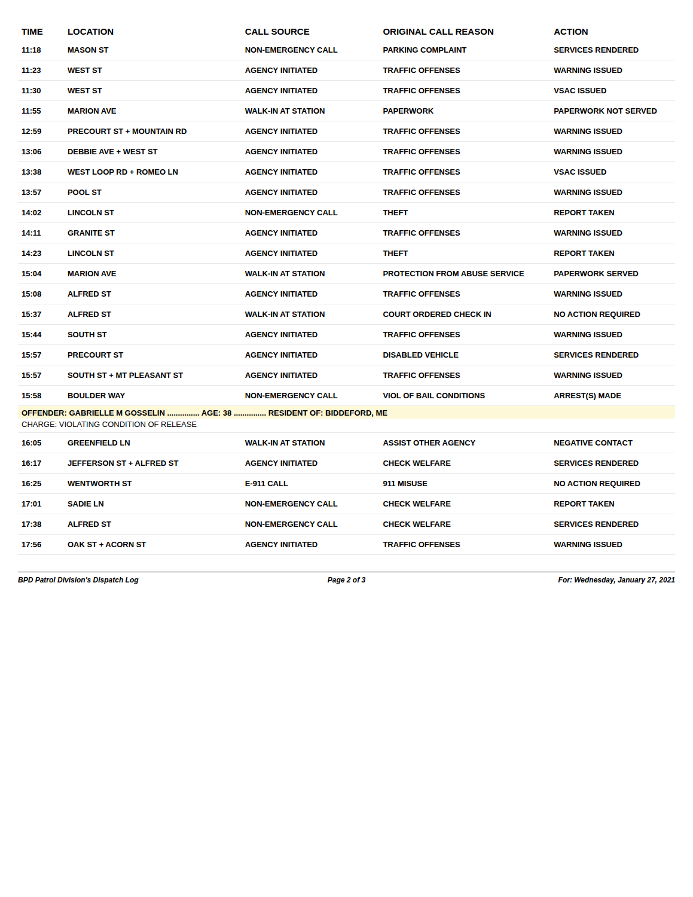| TIME | LOCATION | CALL SOURCE | ORIGINAL CALL REASON | ACTION |
| --- | --- | --- | --- | --- |
| 11:18 | MASON ST | NON-EMERGENCY CALL | PARKING COMPLAINT | SERVICES RENDERED |
| 11:23 | WEST ST | AGENCY INITIATED | TRAFFIC OFFENSES | WARNING ISSUED |
| 11:30 | WEST ST | AGENCY INITIATED | TRAFFIC OFFENSES | VSAC ISSUED |
| 11:55 | MARION AVE | WALK-IN AT STATION | PAPERWORK | PAPERWORK NOT SERVED |
| 12:59 | PRECOURT ST + MOUNTAIN RD | AGENCY INITIATED | TRAFFIC OFFENSES | WARNING ISSUED |
| 13:06 | DEBBIE AVE + WEST ST | AGENCY INITIATED | TRAFFIC OFFENSES | WARNING ISSUED |
| 13:38 | WEST LOOP RD + ROMEO LN | AGENCY INITIATED | TRAFFIC OFFENSES | VSAC ISSUED |
| 13:57 | POOL ST | AGENCY INITIATED | TRAFFIC OFFENSES | WARNING ISSUED |
| 14:02 | LINCOLN ST | NON-EMERGENCY CALL | THEFT | REPORT TAKEN |
| 14:11 | GRANITE ST | AGENCY INITIATED | TRAFFIC OFFENSES | WARNING ISSUED |
| 14:23 | LINCOLN ST | AGENCY INITIATED | THEFT | REPORT TAKEN |
| 15:04 | MARION AVE | WALK-IN AT STATION | PROTECTION FROM ABUSE SERVICE | PAPERWORK SERVED |
| 15:08 | ALFRED ST | AGENCY INITIATED | TRAFFIC OFFENSES | WARNING ISSUED |
| 15:37 | ALFRED ST | WALK-IN AT STATION | COURT ORDERED CHECK IN | NO ACTION REQUIRED |
| 15:44 | SOUTH ST | AGENCY INITIATED | TRAFFIC OFFENSES | WARNING ISSUED |
| 15:57 | PRECOURT ST | AGENCY INITIATED | DISABLED VEHICLE | SERVICES RENDERED |
| 15:57 | SOUTH ST + MT PLEASANT ST | AGENCY INITIATED | TRAFFIC OFFENSES | WARNING ISSUED |
| 15:58 | BOULDER WAY | NON-EMERGENCY CALL | VIOL OF BAIL CONDITIONS | ARREST(S) MADE |
| OFFENDER: GABRIELLE M GOSSELIN ............... AGE: 38 ............... RESIDENT OF: BIDDEFORD, ME |
| CHARGE: VIOLATING CONDITION OF RELEASE |
| 16:05 | GREENFIELD LN | WALK-IN AT STATION | ASSIST OTHER AGENCY | NEGATIVE CONTACT |
| 16:17 | JEFFERSON ST + ALFRED ST | AGENCY INITIATED | CHECK WELFARE | SERVICES RENDERED |
| 16:25 | WENTWORTH ST | E-911 CALL | 911 MISUSE | NO ACTION REQUIRED |
| 17:01 | SADIE LN | NON-EMERGENCY CALL | CHECK WELFARE | REPORT TAKEN |
| 17:38 | ALFRED ST | NON-EMERGENCY CALL | CHECK WELFARE | SERVICES RENDERED |
| 17:56 | OAK ST + ACORN ST | AGENCY INITIATED | TRAFFIC OFFENSES | WARNING ISSUED |
BPD Patrol Division's Dispatch Log
Page 2 of 3
For: Wednesday, January 27, 2021